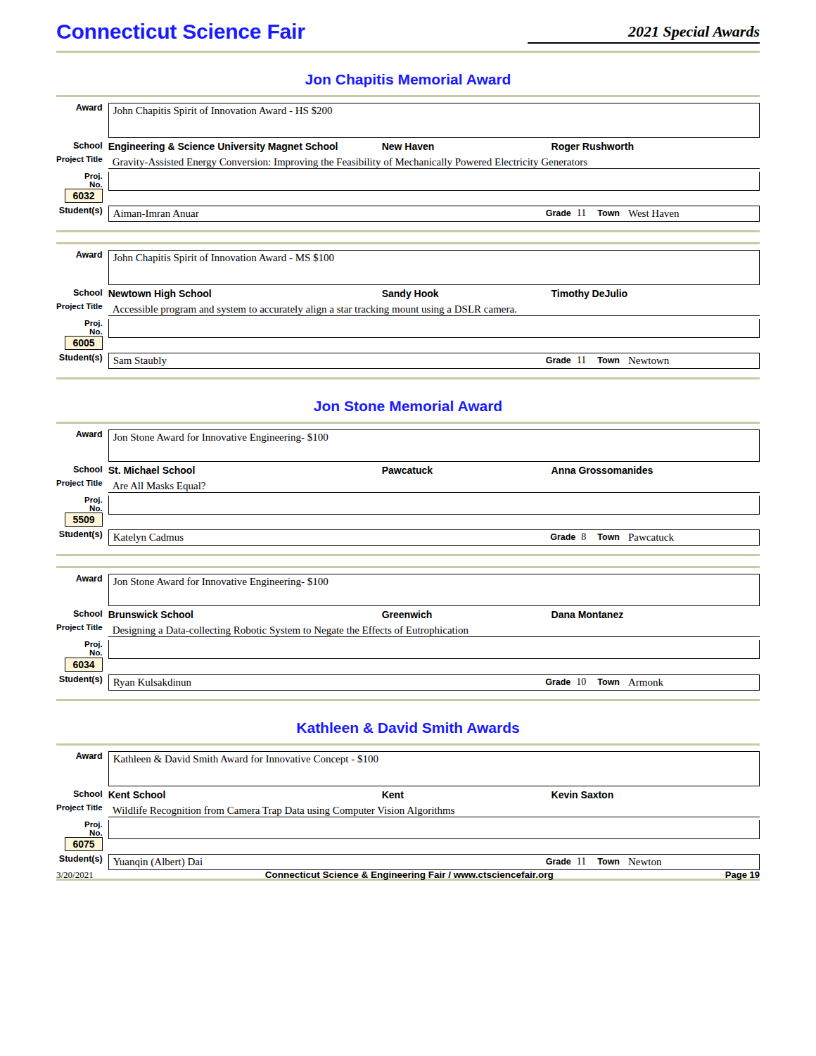Connecticut Science Fair
2021 Special Awards
Jon Chapitis Memorial Award
| Award | John Chapitis Spirit of Innovation Award - HS $200 |
| School | Engineering & Science University Magnet School | New Haven | Roger Rushworth |
| Project Title | Gravity-Assisted Energy Conversion: Improving the Feasibility of Mechanically Powered Electricity Generators |
| Proj. No. 6032 | |
| Student(s) | Aiman-Imran Anuar Grade 11 Town West Haven |
| Award | John Chapitis Spirit of Innovation Award - MS $100 |
| School | Newtown High School | Sandy Hook | Timothy DeJulio |
| Project Title | Accessible program and system to accurately align a star tracking mount using a DSLR camera. |
| Proj. No. 6005 | |
| Student(s) | Sam Staubly Grade 11 Town Newtown |
Jon Stone Memorial Award
| Award | Jon Stone Award for Innovative Engineering- $100 |
| School | St. Michael School | Pawcatuck | Anna Grossomanides |
| Project Title | Are All Masks Equal? |
| Proj. No. 5509 | |
| Student(s) | Katelyn Cadmus Grade 8 Town Pawcatuck |
| Award | Jon Stone Award for Innovative Engineering- $100 |
| School | Brunswick School | Greenwich | Dana Montanez |
| Project Title | Designing a Data-collecting Robotic System to Negate the Effects of Eutrophication |
| Proj. No. 6034 | |
| Student(s) | Ryan Kulsakdinun Grade 10 Town Armonk |
Kathleen & David Smith Awards
| Award | Kathleen & David Smith Award for Innovative Concept - $100 |
| School | Kent School | Kent | Kevin Saxton |
| Project Title | Wildlife Recognition from Camera Trap Data using Computer Vision Algorithms |
| Proj. No. 6075 | |
| Student(s) | Yuanqin (Albert) Dai Grade 11 Town Newton |
3/20/2021
Connecticut Science & Engineering Fair / www.ctsciencefair.org
Page 19